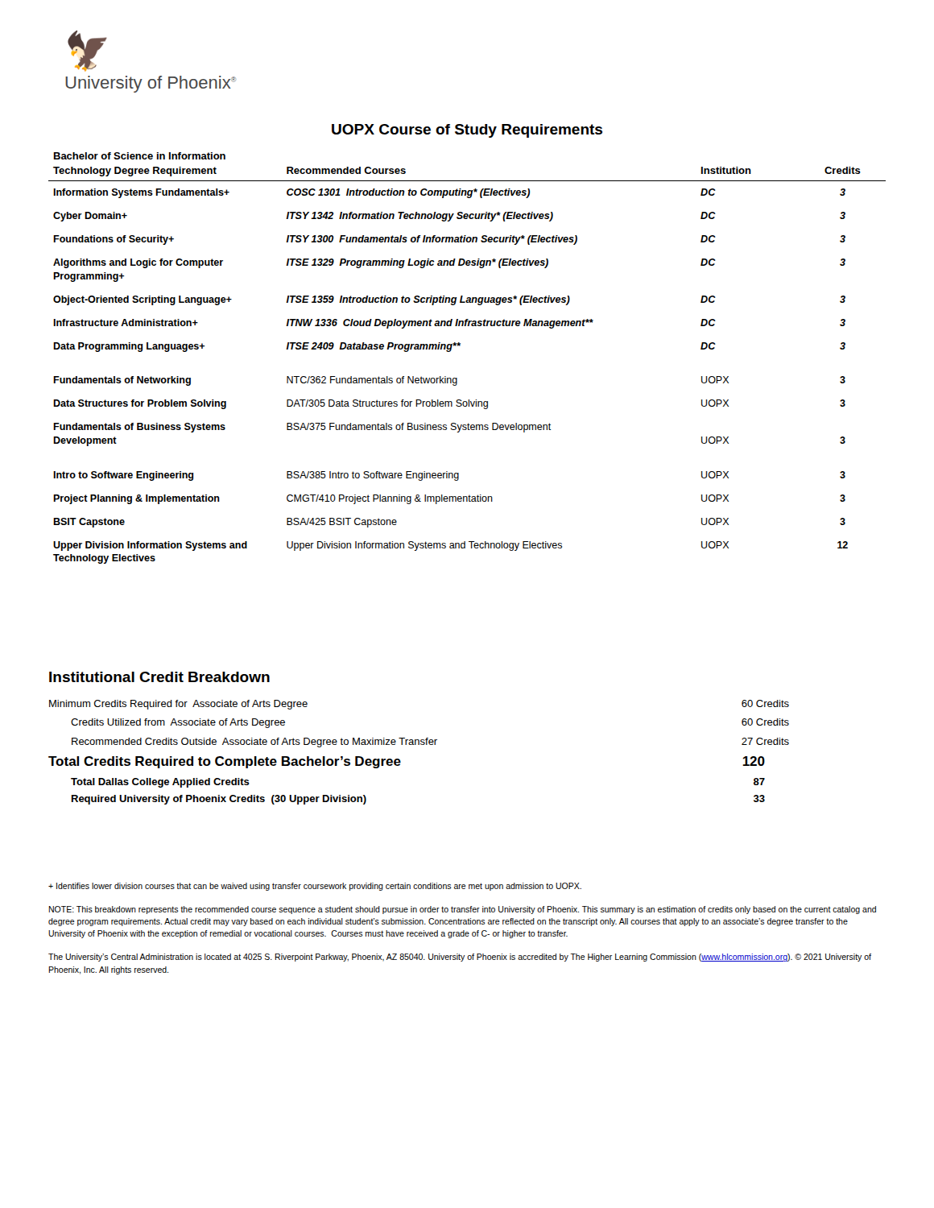🦅
University of Phoenix®
UOPX Course of Study Requirements
| Bachelor of Science in Information Technology Degree Requirement | Recommended Courses | Institution | Credits |
| --- | --- | --- | --- |
| Information Systems Fundamentals+ | COSC 1301 Introduction to Computing* (Electives) | DC | 3 |
| Cyber Domain+ | ITSY 1342 Information Technology Security* (Electives) | DC | 3 |
| Foundations of Security+ | ITSY 1300 Fundamentals of Information Security* (Electives) | DC | 3 |
| Algorithms and Logic for Computer Programming+ | ITSE 1329 Programming Logic and Design* (Electives) | DC | 3 |
| Object-Oriented Scripting Language+ | ITSE 1359 Introduction to Scripting Languages* (Electives) | DC | 3 |
| Infrastructure Administration+ | ITNW 1336 Cloud Deployment and Infrastructure Management** | DC | 3 |
| Data Programming Languages+ | ITSE 2409 Database Programming** | DC | 3 |
| Fundamentals of Networking | NTC/362 Fundamentals of Networking | UOPX | 3 |
| Data Structures for Problem Solving | DAT/305 Data Structures for Problem Solving | UOPX | 3 |
| Fundamentals of Business Systems Development | BSA/375 Fundamentals of Business Systems Development | UOPX | 3 |
| Intro to Software Engineering | BSA/385 Intro to Software Engineering | UOPX | 3 |
| Project Planning & Implementation | CMGT/410 Project Planning & Implementation | UOPX | 3 |
| BSIT Capstone | BSA/425 BSIT Capstone | UOPX | 3 |
| Upper Division Information Systems and Technology Electives | Upper Division Information Systems and Technology Electives | UOPX | 12 |
Institutional Credit Breakdown
| Minimum Credits Required for Associate of Arts Degree | 60 Credits |
| Credits Utilized from Associate of Arts Degree | 60 Credits |
| Recommended Credits Outside Associate of Arts Degree to Maximize Transfer | 27 Credits |
| Total Credits Required to Complete Bachelor’s Degree | 120 |
| Total Dallas College Applied Credits | 87 |
| Required University of Phoenix Credits (30 Upper Division) | 33 |
+ Identifies lower division courses that can be waived using transfer coursework providing certain conditions are met upon admission to UOPX.
NOTE: This breakdown represents the recommended course sequence a student should pursue in order to transfer into University of Phoenix. This summary is an estimation of credits only based on the current catalog and degree program requirements. Actual credit may vary based on each individual student’s submission. Concentrations are reflected on the transcript only. All courses that apply to an associate’s degree transfer to the University of Phoenix with the exception of remedial or vocational courses. Courses must have received a grade of C- or higher to transfer.
The University’s Central Administration is located at 4025 S. Riverpoint Parkway, Phoenix, AZ 85040. University of Phoenix is accredited by The Higher Learning Commission (www.hlcommission.org). © 2021 University of Phoenix, Inc. All rights reserved.